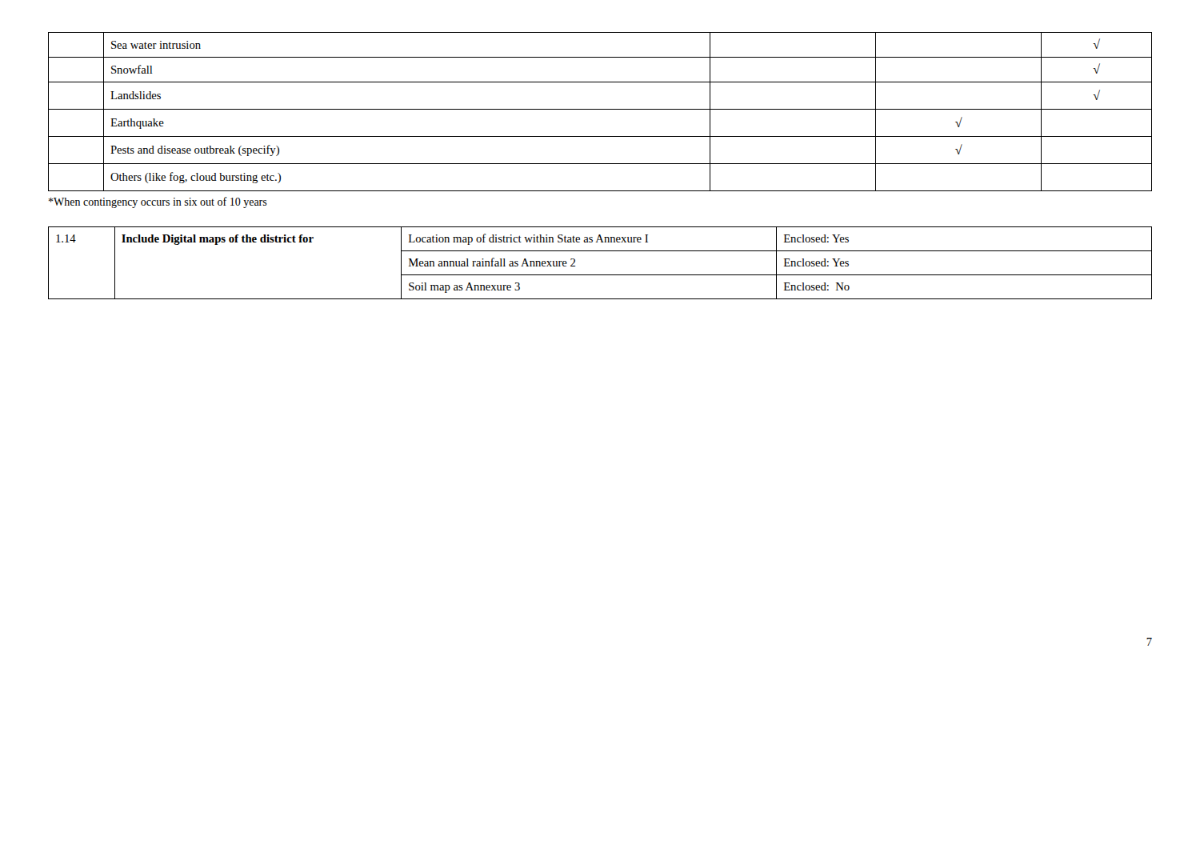| | Sea water intrusion | | | √ |
| | Snowfall | | | √ |
| | Landslides | | | √ |
| | Earthquake | | √ | |
| | Pests and disease outbreak (specify) | | √ | |
| | Others (like fog, cloud bursting etc.) | | | |
*When contingency occurs in six out of 10 years
| 1.14 | Include Digital maps of the district for | Location map of district within State as Annexure I | Enclosed: Yes |
| Mean annual rainfall as Annexure 2 | Enclosed: Yes |
| Soil map as Annexure 3 | Enclosed: No |
7